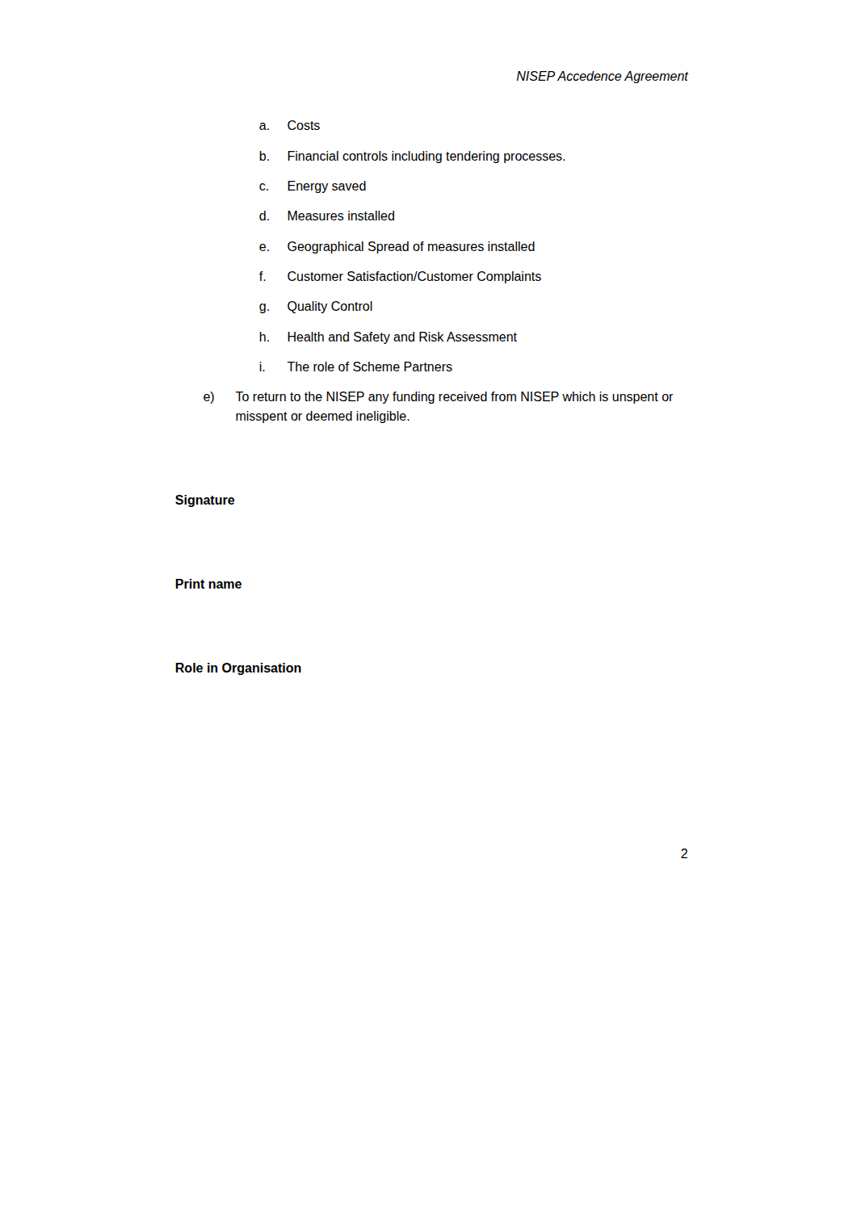NISEP Accedence Agreement
a. Costs
b. Financial controls including tendering processes.
c. Energy saved
d. Measures installed
e. Geographical Spread of measures installed
f. Customer Satisfaction/Customer Complaints
g. Quality Control
h. Health and Safety and Risk Assessment
i. The role of Scheme Partners
e) To return to the NISEP any funding received from NISEP which is unspent or misspent or deemed ineligible.
Signature
Print name
Role in Organisation
2